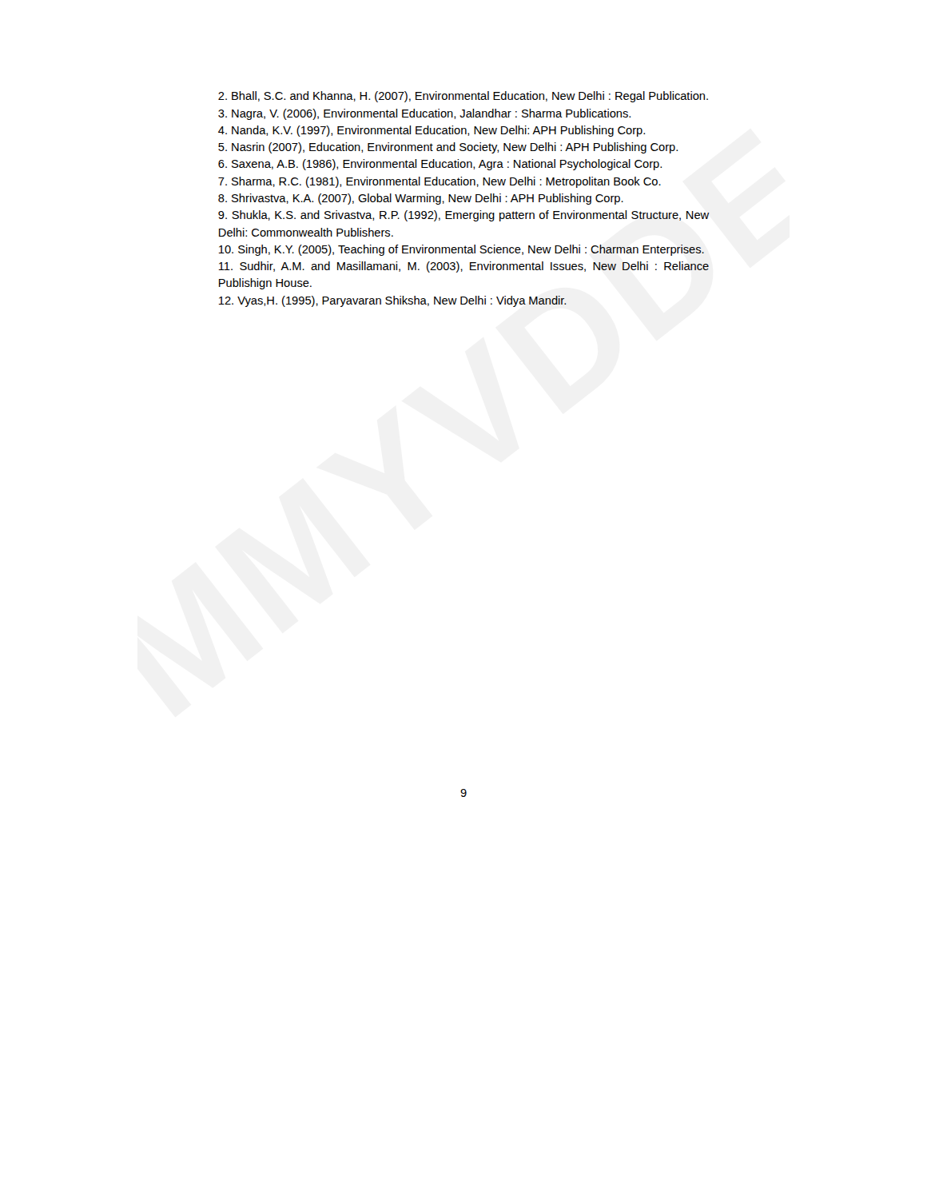MMYVDDE
2. Bhall, S.C. and Khanna, H. (2007), Environmental Education, New Delhi : Regal Publication.
3. Nagra, V. (2006), Environmental Education, Jalandhar : Sharma Publications.
4. Nanda, K.V. (1997), Environmental Education, New Delhi: APH Publishing Corp.
5. Nasrin (2007), Education, Environment and Society, New Delhi : APH Publishing Corp.
6. Saxena, A.B. (1986), Environmental Education, Agra : National Psychological Corp.
7. Sharma, R.C. (1981), Environmental Education, New Delhi : Metropolitan Book Co.
8. Shrivastva, K.A. (2007), Global Warming, New Delhi : APH Publishing Corp.
9. Shukla, K.S. and Srivastva, R.P. (1992), Emerging pattern of Environmental Structure, New Delhi: Commonwealth Publishers.
10. Singh, K.Y. (2005), Teaching of Environmental Science, New Delhi : Charman Enterprises.
11. Sudhir, A.M. and Masillamani, M. (2003), Environmental Issues, New Delhi : Reliance Publishign House.
12. Vyas,H. (1995), Paryavaran Shiksha, New Delhi : Vidya Mandir.
9